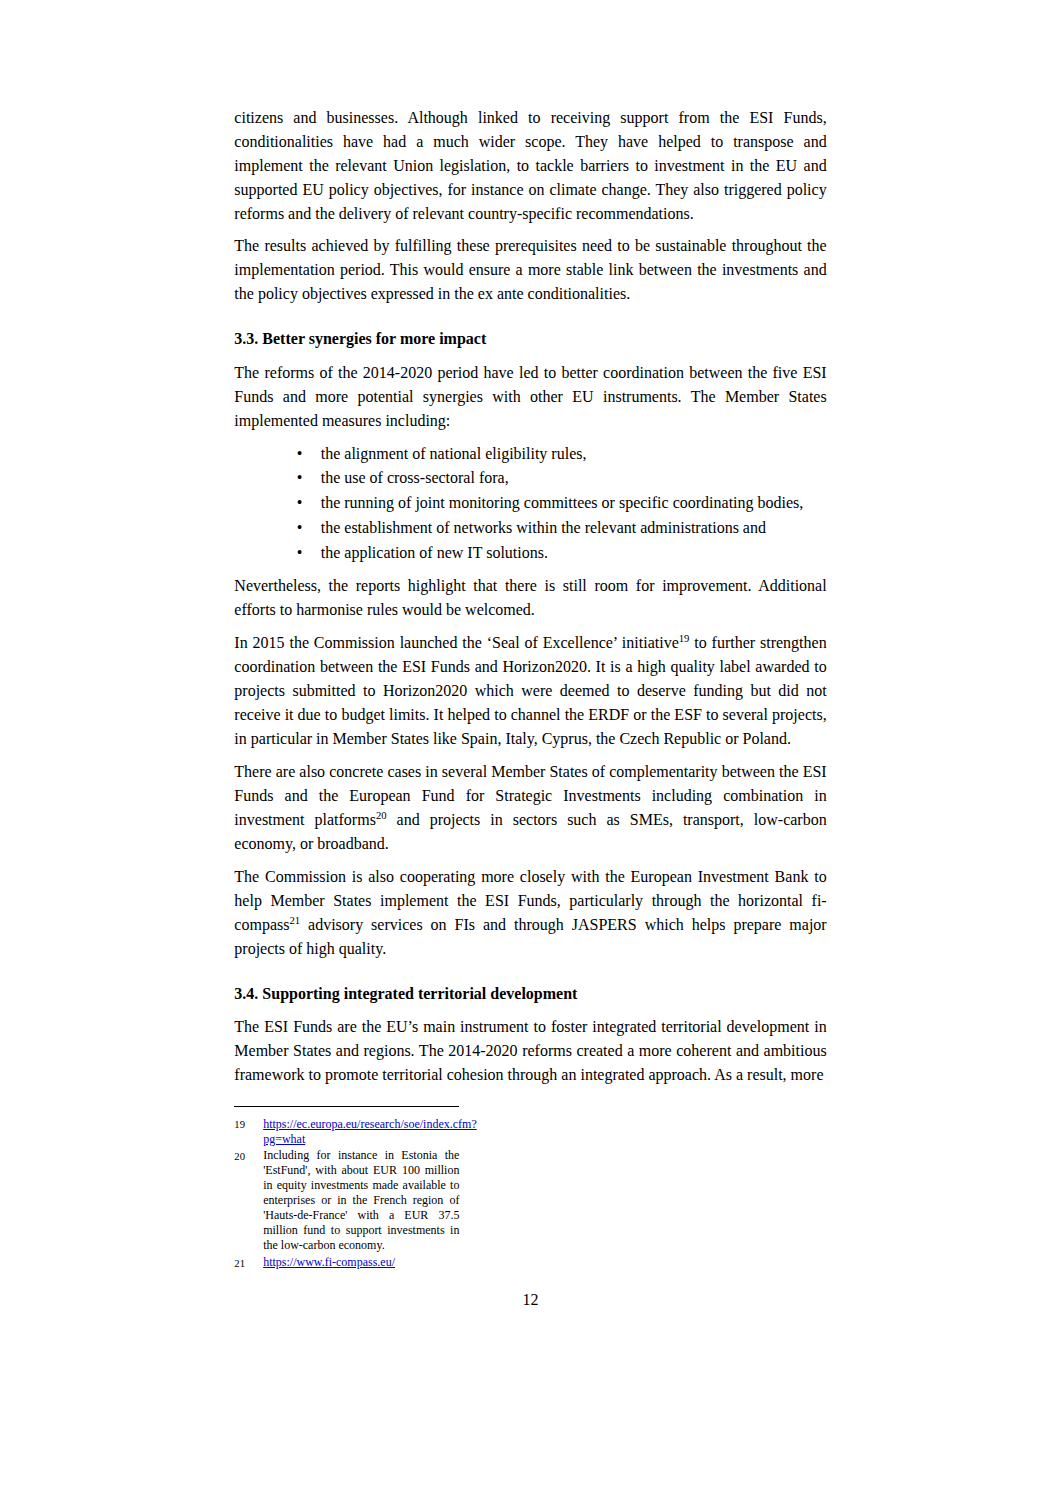citizens and businesses. Although linked to receiving support from the ESI Funds, conditionalities have had a much wider scope. They have helped to transpose and implement the relevant Union legislation, to tackle barriers to investment in the EU and supported EU policy objectives, for instance on climate change. They also triggered policy reforms and the delivery of relevant country-specific recommendations.
The results achieved by fulfilling these prerequisites need to be sustainable throughout the implementation period. This would ensure a more stable link between the investments and the policy objectives expressed in the ex ante conditionalities.
3.3. Better synergies for more impact
The reforms of the 2014-2020 period have led to better coordination between the five ESI Funds and more potential synergies with other EU instruments. The Member States implemented measures including:
the alignment of national eligibility rules,
the use of cross-sectoral fora,
the running of joint monitoring committees or specific coordinating bodies,
the establishment of networks within the relevant administrations and
the application of new IT solutions.
Nevertheless, the reports highlight that there is still room for improvement. Additional efforts to harmonise rules would be welcomed.
In 2015 the Commission launched the ‘Seal of Excellence’ initiative19 to further strengthen coordination between the ESI Funds and Horizon2020. It is a high quality label awarded to projects submitted to Horizon2020 which were deemed to deserve funding but did not receive it due to budget limits. It helped to channel the ERDF or the ESF to several projects, in particular in Member States like Spain, Italy, Cyprus, the Czech Republic or Poland.
There are also concrete cases in several Member States of complementarity between the ESI Funds and the European Fund for Strategic Investments including combination in investment platforms20 and projects in sectors such as SMEs, transport, low-carbon economy, or broadband.
The Commission is also cooperating more closely with the European Investment Bank to help Member States implement the ESI Funds, particularly through the horizontal fi-compass21 advisory services on FIs and through JASPERS which helps prepare major projects of high quality.
3.4. Supporting integrated territorial development
The ESI Funds are the EU’s main instrument to foster integrated territorial development in Member States and regions. The 2014-2020 reforms created a more coherent and ambitious framework to promote territorial cohesion through an integrated approach. As a result, more
19
https://ec.europa.eu/research/soe/index.cfm?pg=what
20
Including for instance in Estonia the 'EstFund', with about EUR 100 million in equity investments made available to enterprises or in the French region of 'Hauts-de-France' with a EUR 37.5 million fund to support investments in the low-carbon economy.
21
https://www.fi-compass.eu/
12